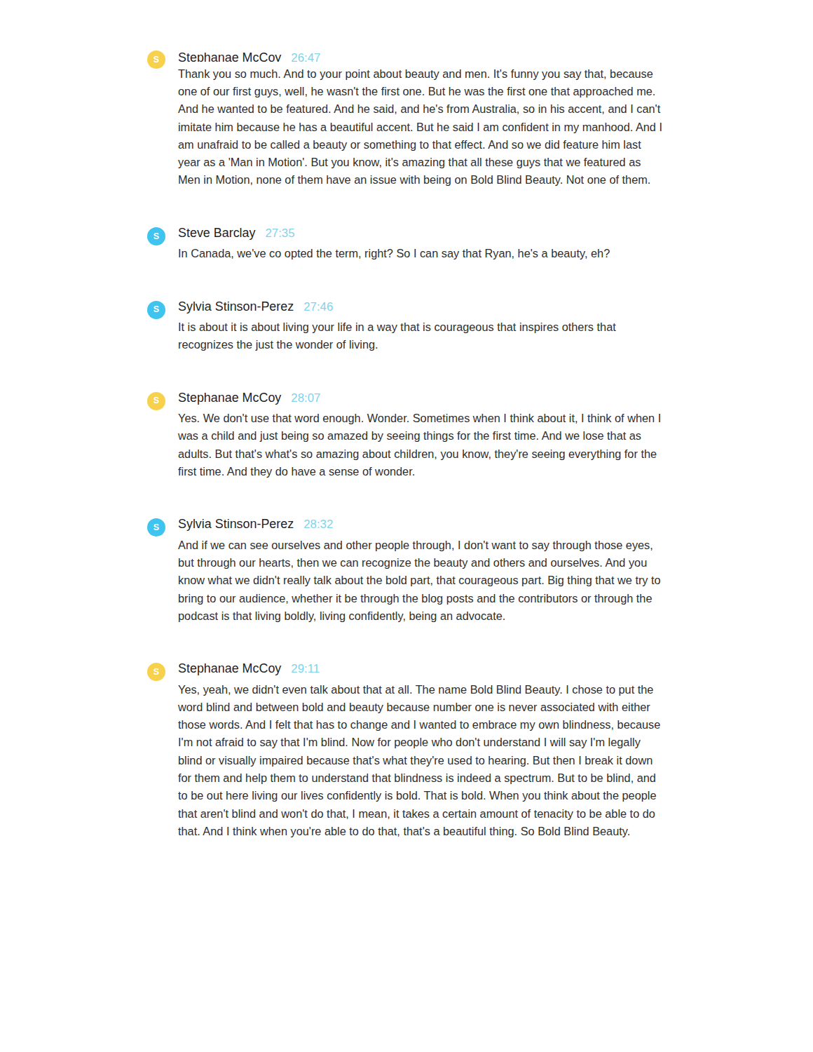S
Stephanae McCoy 26:47
Thank you so much. And to your point about beauty and men. It's funny you say that, because one of our first guys, well, he wasn't the first one. But he was the first one that approached me. And he wanted to be featured. And he said, and he's from Australia, so in his accent, and I can't imitate him because he has a beautiful accent. But he said I am confident in my manhood. And I am unafraid to be called a beauty or something to that effect. And so we did feature him last year as a 'Man in Motion'. But you know, it's amazing that all these guys that we featured as Men in Motion, none of them have an issue with being on Bold Blind Beauty. Not one of them.
S
Steve Barclay 27:35
In Canada, we've co opted the term, right? So I can say that Ryan, he's a beauty, eh?
S
Sylvia Stinson-Perez 27:46
It is about it is about living your life in a way that is courageous that inspires others that recognizes the just the wonder of living.
S
Stephanae McCoy 28:07
Yes. We don't use that word enough. Wonder. Sometimes when I think about it, I think of when I was a child and just being so amazed by seeing things for the first time. And we lose that as adults. But that's what's so amazing about children, you know, they're seeing everything for the first time. And they do have a sense of wonder.
S
Sylvia Stinson-Perez 28:32
And if we can see ourselves and other people through, I don't want to say through those eyes, but through our hearts, then we can recognize the beauty and others and ourselves. And you know what we didn't really talk about the bold part, that courageous part. Big thing that we try to bring to our audience, whether it be through the blog posts and the contributors or through the podcast is that living boldly, living confidently, being an advocate.
S
Stephanae McCoy 29:11
Yes, yeah, we didn't even talk about that at all. The name Bold Blind Beauty. I chose to put the word blind and between bold and beauty because number one is never associated with either those words. And I felt that has to change and I wanted to embrace my own blindness, because I'm not afraid to say that I'm blind. Now for people who don't understand I will say I'm legally blind or visually impaired because that's what they're used to hearing. But then I break it down for them and help them to understand that blindness is indeed a spectrum. But to be blind, and to be out here living our lives confidently is bold. That is bold. When you think about the people that aren't blind and won't do that, I mean, it takes a certain amount of tenacity to be able to do that. And I think when you're able to do that, that's a beautiful thing. So Bold Blind Beauty.